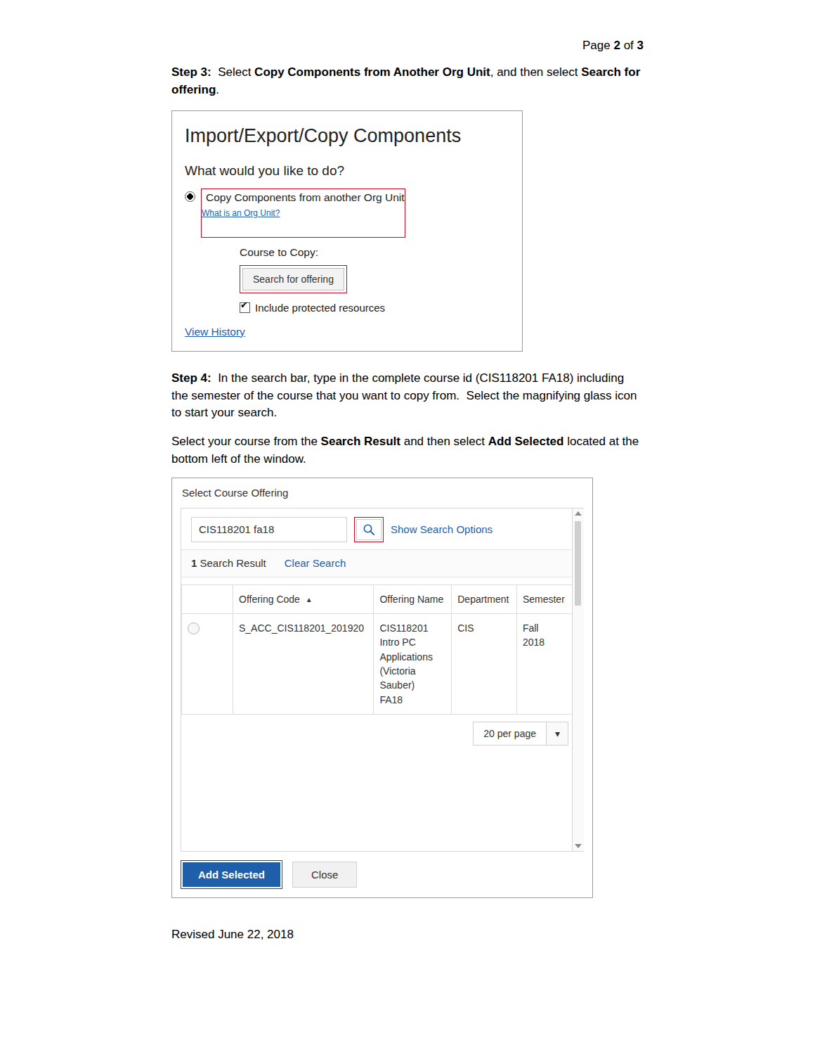Page 2 of 3
Step 3: Select Copy Components from Another Org Unit, and then select Search for offering.
Import/Export/Copy Components
What would you like to do?
Copy Components from another Org Unit What is an Org Unit?
Course to Copy:
Search for offering
Include protected resources
View History
Step 4: In the search bar, type in the complete course id (CIS118201 FA18) including the semester of the course that you want to copy from. Select the magnifying glass icon to start your search.
Select your course from the Search Result and then select Add Selected located at the bottom left of the window.
Select Course Offering
CIS118201 fa18 Show Search Options
1 Search Result Clear Search
| | Offering Code ▲ | Offering Name | Department | Semester |
| --- | --- | --- | --- | --- |
| | S_ACC_CIS118201_201920 | CIS118201 Intro PC Applications (Victoria Sauber) FA18 | CIS | Fall 2018 |
20 per page ▾
Add Selected Close
Revised June 22, 2018